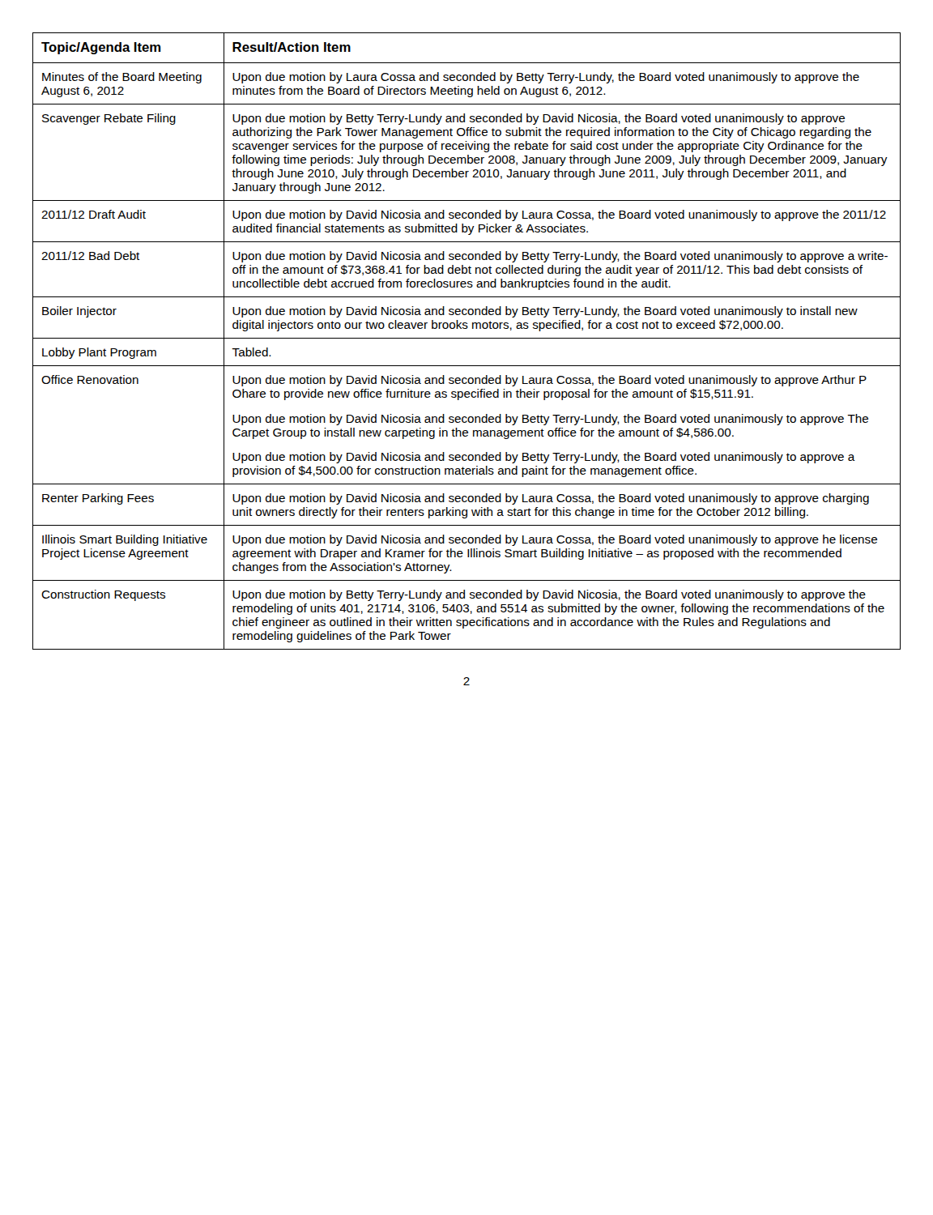| Topic/Agenda Item | Result/Action Item |
| --- | --- |
| Minutes of the Board Meeting August 6, 2012 | Upon due motion by Laura Cossa and seconded by Betty Terry-Lundy, the Board voted unanimously to approve the minutes from the Board of Directors Meeting held on August 6, 2012. |
| Scavenger Rebate Filing | Upon due motion by Betty Terry-Lundy and seconded by David Nicosia, the Board voted unanimously to approve authorizing the Park Tower Management Office to submit the required information to the City of Chicago regarding the scavenger services for the purpose of receiving the rebate for said cost under the appropriate City Ordinance for the following time periods: July through December 2008, January through June 2009, July through December 2009, January through June 2010, July through December 2010, January through June 2011, July through December 2011, and January through June 2012. |
| 2011/12 Draft Audit | Upon due motion by David Nicosia and seconded by Laura Cossa, the Board voted unanimously to approve the 2011/12 audited financial statements as submitted by Picker & Associates. |
| 2011/12 Bad Debt | Upon due motion by David Nicosia and seconded by Betty Terry-Lundy, the Board voted unanimously to approve a write-off in the amount of $73,368.41 for bad debt not collected during the audit year of 2011/12. This bad debt consists of uncollectible debt accrued from foreclosures and bankruptcies found in the audit. |
| Boiler Injector | Upon due motion by David Nicosia and seconded by Betty Terry-Lundy, the Board voted unanimously to install new digital injectors onto our two cleaver brooks motors, as specified, for a cost not to exceed $72,000.00. |
| Lobby Plant Program | Tabled. |
| Office Renovation | Upon due motion by David Nicosia and seconded by Laura Cossa, the Board voted unanimously to approve Arthur P Ohare to provide new office furniture as specified in their proposal for the amount of $15,511.91. Upon due motion by David Nicosia and seconded by Betty Terry-Lundy, the Board voted unanimously to approve The Carpet Group to install new carpeting in the management office for the amount of $4,586.00. Upon due motion by David Nicosia and seconded by Betty Terry-Lundy, the Board voted unanimously to approve a provision of $4,500.00 for construction materials and paint for the management office. |
| Renter Parking Fees | Upon due motion by David Nicosia and seconded by Laura Cossa, the Board voted unanimously to approve charging unit owners directly for their renters parking with a start for this change in time for the October 2012 billing. |
| Illinois Smart Building Initiative Project License Agreement | Upon due motion by David Nicosia and seconded by Laura Cossa, the Board voted unanimously to approve he license agreement with Draper and Kramer for the Illinois Smart Building Initiative – as proposed with the recommended changes from the Association's Attorney. |
| Construction Requests | Upon due motion by Betty Terry-Lundy and seconded by David Nicosia, the Board voted unanimously to approve the remodeling of units 401, 21714, 3106, 5403, and 5514 as submitted by the owner, following the recommendations of the chief engineer as outlined in their written specifications and in accordance with the Rules and Regulations and remodeling guidelines of the Park Tower |
2